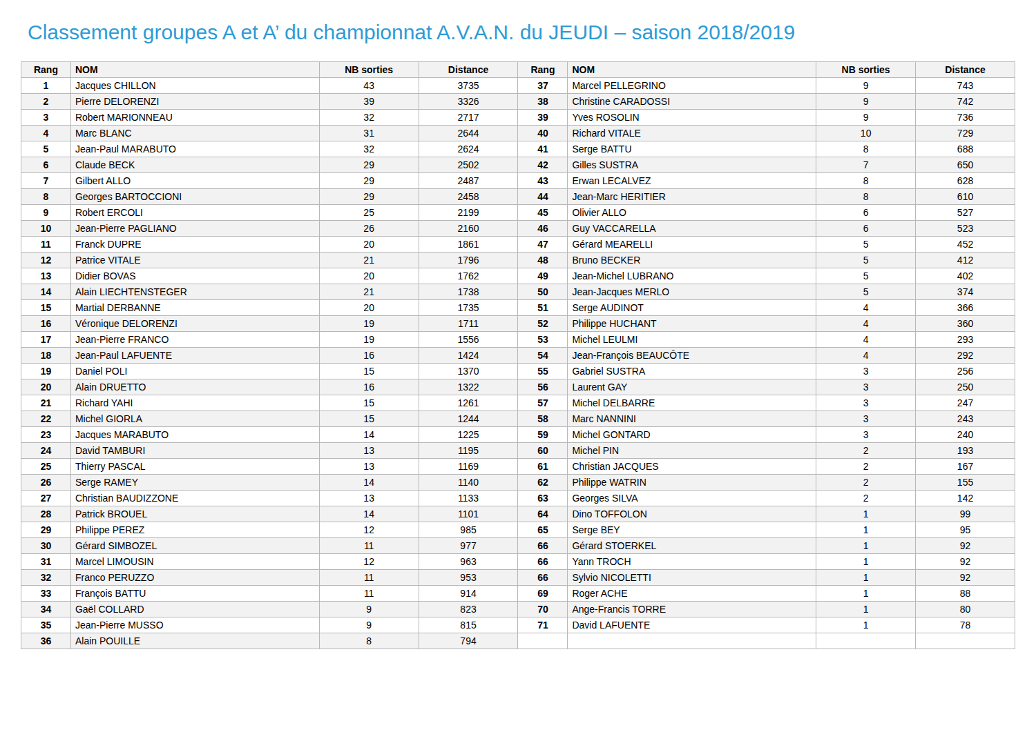Classement groupes A et A’ du championnat A.V.A.N. du JEUDI – saison 2018/2019
| Rang | NOM | NB sorties | Distance | Rang | NOM | NB sorties | Distance |
| --- | --- | --- | --- | --- | --- | --- | --- |
| 1 | Jacques CHILLON | 43 | 3735 | 37 | Marcel PELLEGRINO | 9 | 743 |
| 2 | Pierre DELORENZI | 39 | 3326 | 38 | Christine CARADOSSI | 9 | 742 |
| 3 | Robert MARIONNEAU | 32 | 2717 | 39 | Yves ROSOLIN | 9 | 736 |
| 4 | Marc BLANC | 31 | 2644 | 40 | Richard VITALE | 10 | 729 |
| 5 | Jean-Paul MARABUTO | 32 | 2624 | 41 | Serge BATTU | 8 | 688 |
| 6 | Claude BECK | 29 | 2502 | 42 | Gilles SUSTRA | 7 | 650 |
| 7 | Gilbert ALLO | 29 | 2487 | 43 | Erwan LECALVEZ | 8 | 628 |
| 8 | Georges BARTOCCIONI | 29 | 2458 | 44 | Jean-Marc HERITIER | 8 | 610 |
| 9 | Robert ERCOLI | 25 | 2199 | 45 | Olivier ALLO | 6 | 527 |
| 10 | Jean-Pierre PAGLIANO | 26 | 2160 | 46 | Guy VACCARELLA | 6 | 523 |
| 11 | Franck DUPRE | 20 | 1861 | 47 | Gérard MEARELLI | 5 | 452 |
| 12 | Patrice VITALE | 21 | 1796 | 48 | Bruno BECKER | 5 | 412 |
| 13 | Didier BOVAS | 20 | 1762 | 49 | Jean-Michel LUBRANO | 5 | 402 |
| 14 | Alain LIECHTENSTEGER | 21 | 1738 | 50 | Jean-Jacques MERLO | 5 | 374 |
| 15 | Martial DERBANNE | 20 | 1735 | 51 | Serge AUDINOT | 4 | 366 |
| 16 | Véronique DELORENZI | 19 | 1711 | 52 | Philippe HUCHANT | 4 | 360 |
| 17 | Jean-Pierre FRANCO | 19 | 1556 | 53 | Michel LEULMI | 4 | 293 |
| 18 | Jean-Paul LAFUENTE | 16 | 1424 | 54 | Jean-François BEAUCÔTE | 4 | 292 |
| 19 | Daniel POLI | 15 | 1370 | 55 | Gabriel SUSTRA | 3 | 256 |
| 20 | Alain DRUETTO | 16 | 1322 | 56 | Laurent GAY | 3 | 250 |
| 21 | Richard YAHI | 15 | 1261 | 57 | Michel DELBARRE | 3 | 247 |
| 22 | Michel GIORLA | 15 | 1244 | 58 | Marc NANNINI | 3 | 243 |
| 23 | Jacques MARABUTO | 14 | 1225 | 59 | Michel GONTARD | 3 | 240 |
| 24 | David TAMBURI | 13 | 1195 | 60 | Michel PIN | 2 | 193 |
| 25 | Thierry PASCAL | 13 | 1169 | 61 | Christian JACQUES | 2 | 167 |
| 26 | Serge RAMEY | 14 | 1140 | 62 | Philippe WATRIN | 2 | 155 |
| 27 | Christian BAUDIZZONE | 13 | 1133 | 63 | Georges SILVA | 2 | 142 |
| 28 | Patrick BROUEL | 14 | 1101 | 64 | Dino TOFFOLON | 1 | 99 |
| 29 | Philippe PEREZ | 12 | 985 | 65 | Serge BEY | 1 | 95 |
| 30 | Gérard SIMBOZEL | 11 | 977 | 66 | Gérard STOERKEL | 1 | 92 |
| 31 | Marcel LIMOUSIN | 12 | 963 | 66 | Yann TROCH | 1 | 92 |
| 32 | Franco PERUZZO | 11 | 953 | 66 | Sylvio NICOLETTI | 1 | 92 |
| 33 | François BATTU | 11 | 914 | 69 | Roger ACHE | 1 | 88 |
| 34 | Gaël COLLARD | 9 | 823 | 70 | Ange-Francis TORRE | 1 | 80 |
| 35 | Jean-Pierre MUSSO | 9 | 815 | 71 | David LAFUENTE | 1 | 78 |
| 36 | Alain POUILLE | 8 | 794 | | | | |